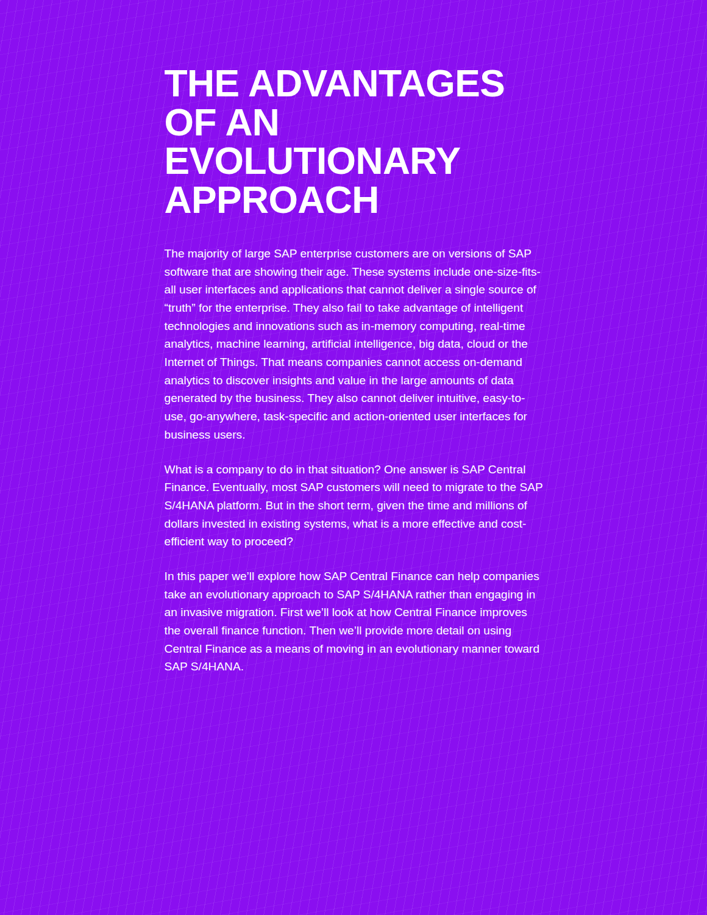The Advantages
of an Evolutionary
Approach
The majority of large SAP enterprise customers are on versions of SAP software that are showing their age. These systems include one-size-fits-all user interfaces and applications that cannot deliver a single source of “truth” for the enterprise. They also fail to take advantage of intelligent technologies and innovations such as in-memory computing, real-time analytics, machine learning, artificial intelligence, big data, cloud or the Internet of Things. That means companies cannot access on-demand analytics to discover insights and value in the large amounts of data generated by the business. They also cannot deliver intuitive, easy-to-use, go-anywhere, task-specific and action-oriented user interfaces for business users.
What is a company to do in that situation? One answer is SAP Central Finance. Eventually, most SAP customers will need to migrate to the SAP S/4HANA platform. But in the short term, given the time and millions of dollars invested in existing systems, what is a more effective and cost-efficient way to proceed?
In this paper we’ll explore how SAP Central Finance can help companies take an evolutionary approach to SAP S/4HANA rather than engaging in an invasive migration. First we’ll look at how Central Finance improves the overall finance function. Then we’ll provide more detail on using Central Finance as a means of moving in an evolutionary manner toward SAP S/4HANA.